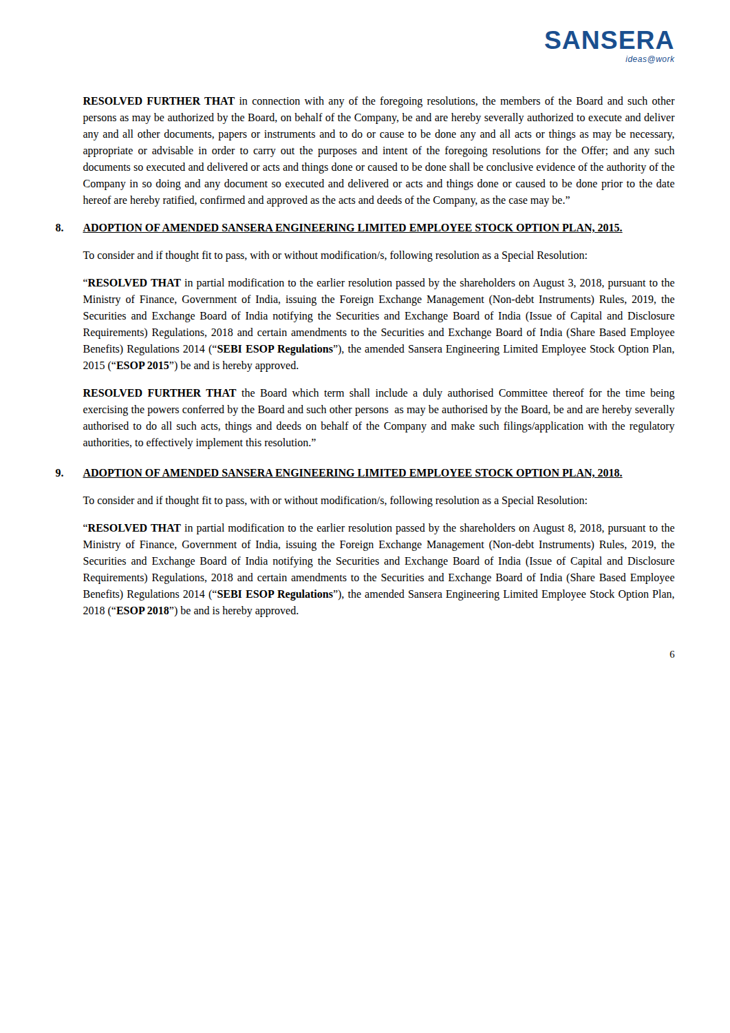SANSERA
ideas@work
RESOLVED FURTHER THAT in connection with any of the foregoing resolutions, the members of the Board and such other persons as may be authorized by the Board, on behalf of the Company, be and are hereby severally authorized to execute and deliver any and all other documents, papers or instruments and to do or cause to be done any and all acts or things as may be necessary, appropriate or advisable in order to carry out the purposes and intent of the foregoing resolutions for the Offer; and any such documents so executed and delivered or acts and things done or caused to be done shall be conclusive evidence of the authority of the Company in so doing and any document so executed and delivered or acts and things done or caused to be done prior to the date hereof are hereby ratified, confirmed and approved as the acts and deeds of the Company, as the case may be.”
8. Adoption of amended Sansera Engineering Limited Employee Stock Option Plan, 2015.
To consider and if thought fit to pass, with or without modification/s, following resolution as a Special Resolution:
“RESOLVED THAT in partial modification to the earlier resolution passed by the shareholders on August 3, 2018, pursuant to the Ministry of Finance, Government of India, issuing the Foreign Exchange Management (Non-debt Instruments) Rules, 2019, the Securities and Exchange Board of India notifying the Securities and Exchange Board of India (Issue of Capital and Disclosure Requirements) Regulations, 2018 and certain amendments to the Securities and Exchange Board of India (Share Based Employee Benefits) Regulations 2014 (“SEBI ESOP Regulations”), the amended Sansera Engineering Limited Employee Stock Option Plan, 2015 (“ESOP 2015”) be and is hereby approved.
RESOLVED FURTHER THAT the Board which term shall include a duly authorised Committee thereof for the time being exercising the powers conferred by the Board and such other persons as may be authorised by the Board, be and are hereby severally authorised to do all such acts, things and deeds on behalf of the Company and make such filings/application with the regulatory authorities, to effectively implement this resolution.”
9. Adoption of amended Sansera Engineering Limited Employee Stock Option Plan, 2018.
To consider and if thought fit to pass, with or without modification/s, following resolution as a Special Resolution:
“RESOLVED THAT in partial modification to the earlier resolution passed by the shareholders on August 8, 2018, pursuant to the Ministry of Finance, Government of India, issuing the Foreign Exchange Management (Non-debt Instruments) Rules, 2019, the Securities and Exchange Board of India notifying the Securities and Exchange Board of India (Issue of Capital and Disclosure Requirements) Regulations, 2018 and certain amendments to the Securities and Exchange Board of India (Share Based Employee Benefits) Regulations 2014 (“SEBI ESOP Regulations”), the amended Sansera Engineering Limited Employee Stock Option Plan, 2018 (“ESOP 2018”) be and is hereby approved.
6